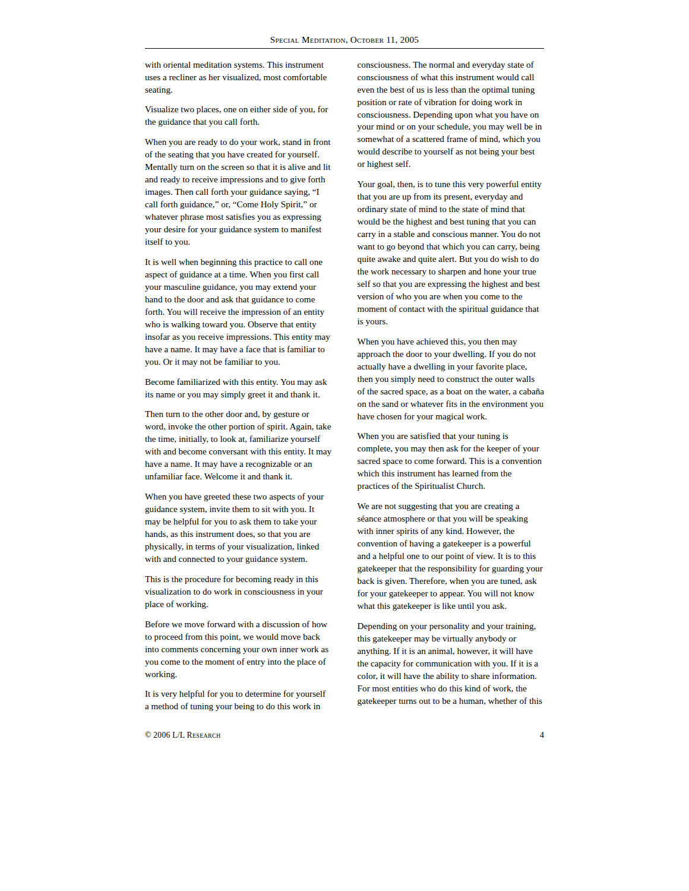Special Meditation, October 11, 2005
with oriental meditation systems. This instrument uses a recliner as her visualized, most comfortable seating.
Visualize two places, one on either side of you, for the guidance that you call forth.
When you are ready to do your work, stand in front of the seating that you have created for yourself. Mentally turn on the screen so that it is alive and lit and ready to receive impressions and to give forth images. Then call forth your guidance saying, “I call forth guidance,” or, “Come Holy Spirit,” or whatever phrase most satisfies you as expressing your desire for your guidance system to manifest itself to you.
It is well when beginning this practice to call one aspect of guidance at a time. When you first call your masculine guidance, you may extend your hand to the door and ask that guidance to come forth. You will receive the impression of an entity who is walking toward you. Observe that entity insofar as you receive impressions. This entity may have a name. It may have a face that is familiar to you. Or it may not be familiar to you.
Become familiarized with this entity. You may ask its name or you may simply greet it and thank it.
Then turn to the other door and, by gesture or word, invoke the other portion of spirit. Again, take the time, initially, to look at, familiarize yourself with and become conversant with this entity. It may have a name. It may have a recognizable or an unfamiliar face. Welcome it and thank it.
When you have greeted these two aspects of your guidance system, invite them to sit with you. It may be helpful for you to ask them to take your hands, as this instrument does, so that you are physically, in terms of your visualization, linked with and connected to your guidance system.
This is the procedure for becoming ready in this visualization to do work in consciousness in your place of working.
Before we move forward with a discussion of how to proceed from this point, we would move back into comments concerning your own inner work as you come to the moment of entry into the place of working.
It is very helpful for you to determine for yourself a method of tuning your being to do this work in consciousness. The normal and everyday state of consciousness of what this instrument would call even the best of us is less than the optimal tuning position or rate of vibration for doing work in consciousness. Depending upon what you have on your mind or on your schedule, you may well be in somewhat of a scattered frame of mind, which you would describe to yourself as not being your best or highest self.
Your goal, then, is to tune this very powerful entity that you are up from its present, everyday and ordinary state of mind to the state of mind that would be the highest and best tuning that you can carry in a stable and conscious manner. You do not want to go beyond that which you can carry, being quite awake and quite alert. But you do wish to do the work necessary to sharpen and hone your true self so that you are expressing the highest and best version of who you are when you come to the moment of contact with the spiritual guidance that is yours.
When you have achieved this, you then may approach the door to your dwelling. If you do not actually have a dwelling in your favorite place, then you simply need to construct the outer walls of the sacred space, as a boat on the water, a cabaña on the sand or whatever fits in the environment you have chosen for your magical work.
When you are satisfied that your tuning is complete, you may then ask for the keeper of your sacred space to come forward. This is a convention which this instrument has learned from the practices of the Spiritualist Church.
We are not suggesting that you are creating a séance atmosphere or that you will be speaking with inner spirits of any kind. However, the convention of having a gatekeeper is a powerful and a helpful one to our point of view. It is to this gatekeeper that the responsibility for guarding your back is given. Therefore, when you are tuned, ask for your gatekeeper to appear. You will not know what this gatekeeper is like until you ask.
Depending on your personality and your training, this gatekeeper may be virtually anybody or anything. If it is an animal, however, it will have the capacity for communication with you. If it is a color, it will have the ability to share information. For most entities who do this kind of work, the gatekeeper turns out to be a human, whether of this
© 2006 L/L Research 4